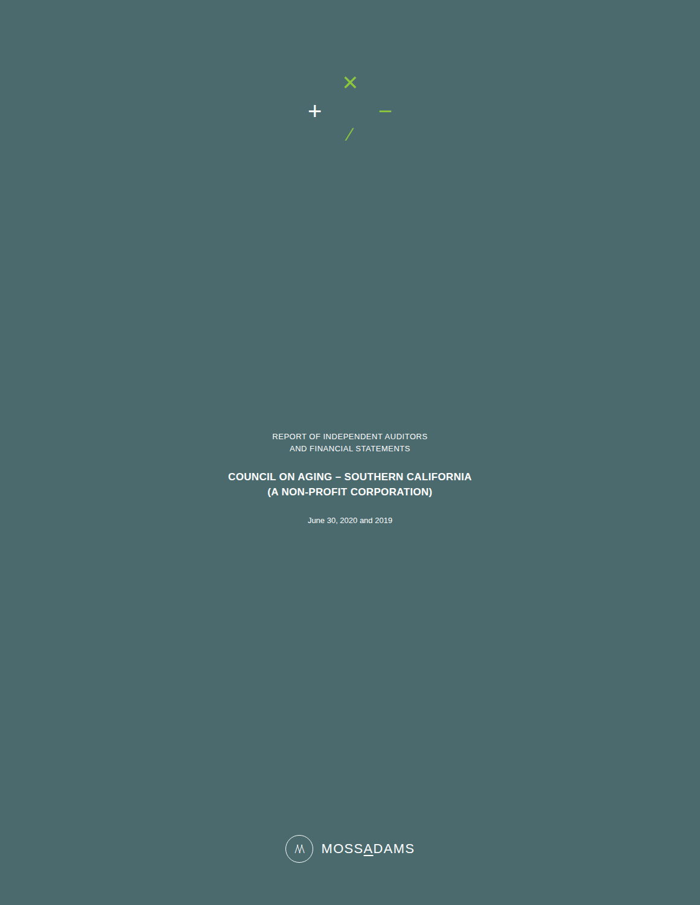✕ + − ∕
Report of Independent Auditors
and Financial Statements
Council on Aging – Southern California
(A Non-Profit Corporation)
June 30, 2020 and 2019
/\/\
MOSSADAMS